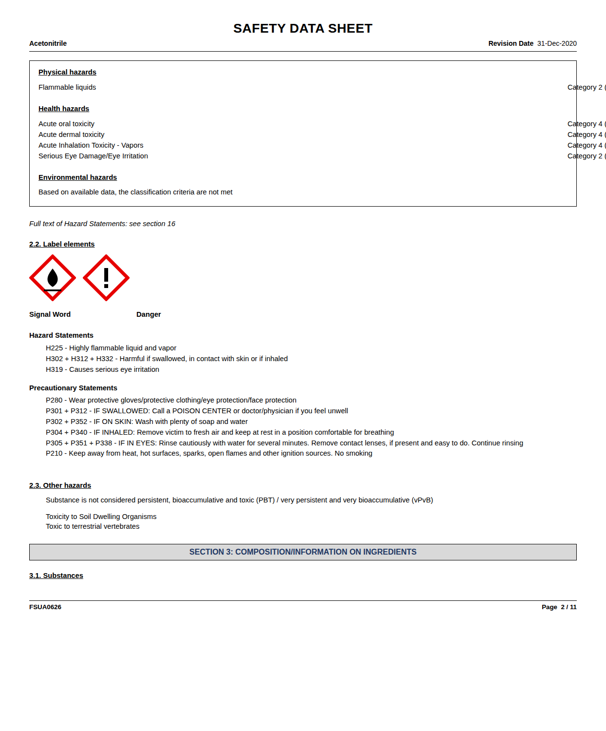SAFETY DATA SHEET
Acetonitrile
Revision Date 31-Dec-2020
Physical hazards
| Flammable liquids | Category 2 (H225) |
Health hazards
| Acute oral toxicity | Category 4 (H302) |
| Acute dermal toxicity | Category 4 (H312) |
| Acute Inhalation Toxicity - Vapors | Category 4 (H332) |
| Serious Eye Damage/Eye Irritation | Category 2 (H319) |
Environmental hazards
Based on available data, the classification criteria are not met
Full text of Hazard Statements: see section 16
2.2. Label elements
Signal Word
Danger
Hazard Statements
H225 - Highly flammable liquid and vapor
H302 + H312 + H332 - Harmful if swallowed, in contact with skin or if inhaled
H319 - Causes serious eye irritation
Precautionary Statements
P280 - Wear protective gloves/protective clothing/eye protection/face protection
P301 + P312 - IF SWALLOWED: Call a POISON CENTER or doctor/physician if you feel unwell
P302 + P352 - IF ON SKIN: Wash with plenty of soap and water
P304 + P340 - IF INHALED: Remove victim to fresh air and keep at rest in a position comfortable for breathing
P305 + P351 + P338 - IF IN EYES: Rinse cautiously with water for several minutes. Remove contact lenses, if present and easy to do. Continue rinsing
P210 - Keep away from heat, hot surfaces, sparks, open flames and other ignition sources. No smoking
2.3. Other hazards
Substance is not considered persistent, bioaccumulative and toxic (PBT) / very persistent and very bioaccumulative (vPvB)
Toxicity to Soil Dwelling Organisms
Toxic to terrestrial vertebrates
SECTION 3: COMPOSITION/INFORMATION ON INGREDIENTS
3.1. Substances
FSUA0626
Page 2 / 11